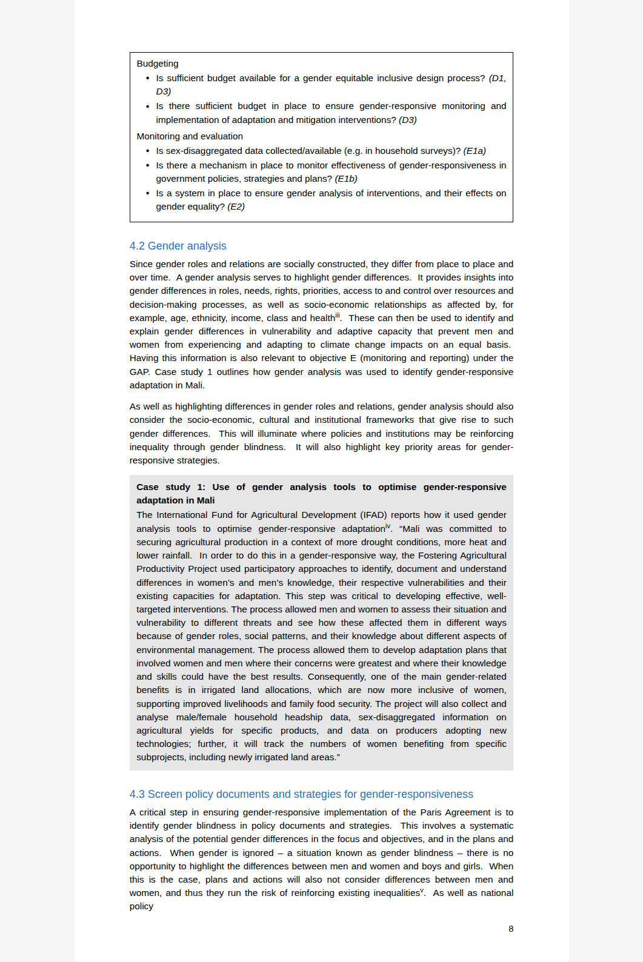Budgeting
Is sufficient budget available for a gender equitable inclusive design process? (D1, D3)
Is there sufficient budget in place to ensure gender-responsive monitoring and implementation of adaptation and mitigation interventions? (D3)
Monitoring and evaluation
Is sex-disaggregated data collected/available (e.g. in household surveys)? (E1a)
Is there a mechanism in place to monitor effectiveness of gender-responsiveness in government policies, strategies and plans? (E1b)
Is a system in place to ensure gender analysis of interventions, and their effects on gender equality? (E2)
4.2 Gender analysis
Since gender roles and relations are socially constructed, they differ from place to place and over time. A gender analysis serves to highlight gender differences. It provides insights into gender differences in roles, needs, rights, priorities, access to and control over resources and decision-making processes, as well as socio-economic relationships as affected by, for example, age, ethnicity, income, class and healthiii. These can then be used to identify and explain gender differences in vulnerability and adaptive capacity that prevent men and women from experiencing and adapting to climate change impacts on an equal basis. Having this information is also relevant to objective E (monitoring and reporting) under the GAP. Case study 1 outlines how gender analysis was used to identify gender-responsive adaptation in Mali.
As well as highlighting differences in gender roles and relations, gender analysis should also consider the socio-economic, cultural and institutional frameworks that give rise to such gender differences. This will illuminate where policies and institutions may be reinforcing inequality through gender blindness. It will also highlight key priority areas for gender-responsive strategies.
Case study 1: Use of gender analysis tools to optimise gender-responsive adaptation in Mali
The International Fund for Agricultural Development (IFAD) reports how it used gender analysis tools to optimise gender-responsive adaptationiv. “Mali was committed to securing agricultural production in a context of more drought conditions, more heat and lower rainfall. In order to do this in a gender-responsive way, the Fostering Agricultural Productivity Project used participatory approaches to identify, document and understand differences in women’s and men’s knowledge, their respective vulnerabilities and their existing capacities for adaptation. This step was critical to developing effective, well-targeted interventions. The process allowed men and women to assess their situation and vulnerability to different threats and see how these affected them in different ways because of gender roles, social patterns, and their knowledge about different aspects of environmental management. The process allowed them to develop adaptation plans that involved women and men where their concerns were greatest and where their knowledge and skills could have the best results. Consequently, one of the main gender-related benefits is in irrigated land allocations, which are now more inclusive of women, supporting improved livelihoods and family food security. The project will also collect and analyse male/female household headship data, sex-disaggregated information on agricultural yields for specific products, and data on producers adopting new technologies; further, it will track the numbers of women benefiting from specific subprojects, including newly irrigated land areas.”
4.3 Screen policy documents and strategies for gender-responsiveness
A critical step in ensuring gender-responsive implementation of the Paris Agreement is to identify gender blindness in policy documents and strategies. This involves a systematic analysis of the potential gender differences in the focus and objectives, and in the plans and actions. When gender is ignored – a situation known as gender blindness – there is no opportunity to highlight the differences between men and women and boys and girls. When this is the case, plans and actions will also not consider differences between men and women, and thus they run the risk of reinforcing existing inequalitiesv. As well as national policy
8